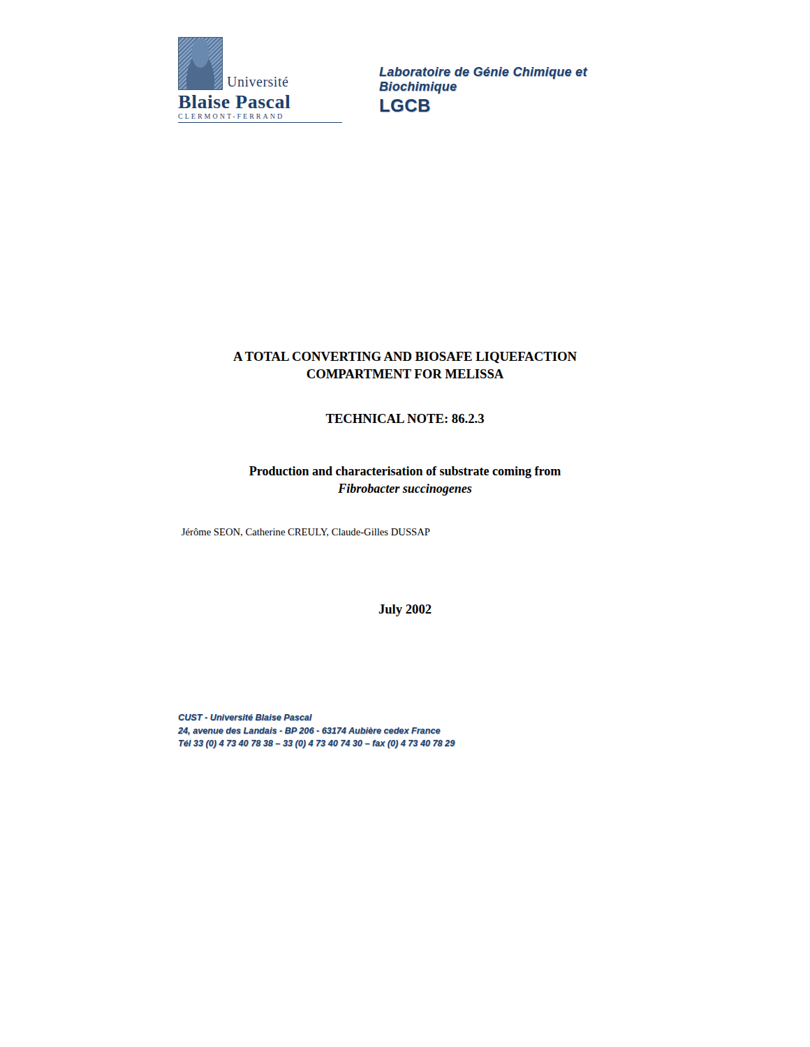Université
Blaise Pascal
CLERMONT-FERRAND
Laboratoire de Génie Chimique et Biochimique
LGCB
A total converting and biosafe liquefaction
compartment for MELISSA
TECHNICAL NOTE: 86.2.3
Production and characterisation of substrate coming from
Fibrobacter succinogenes
Jérôme SEON, Catherine CREULY, Claude‑Gilles DUSSAP
July 2002
CUST - Université Blaise Pascal
24, avenue des Landais - BP 206 - 63174 Aubière cedex France
Tél 33 (0) 4 73 40 78 38 – 33 (0) 4 73 40 74 30 – fax (0) 4 73 40 78 29